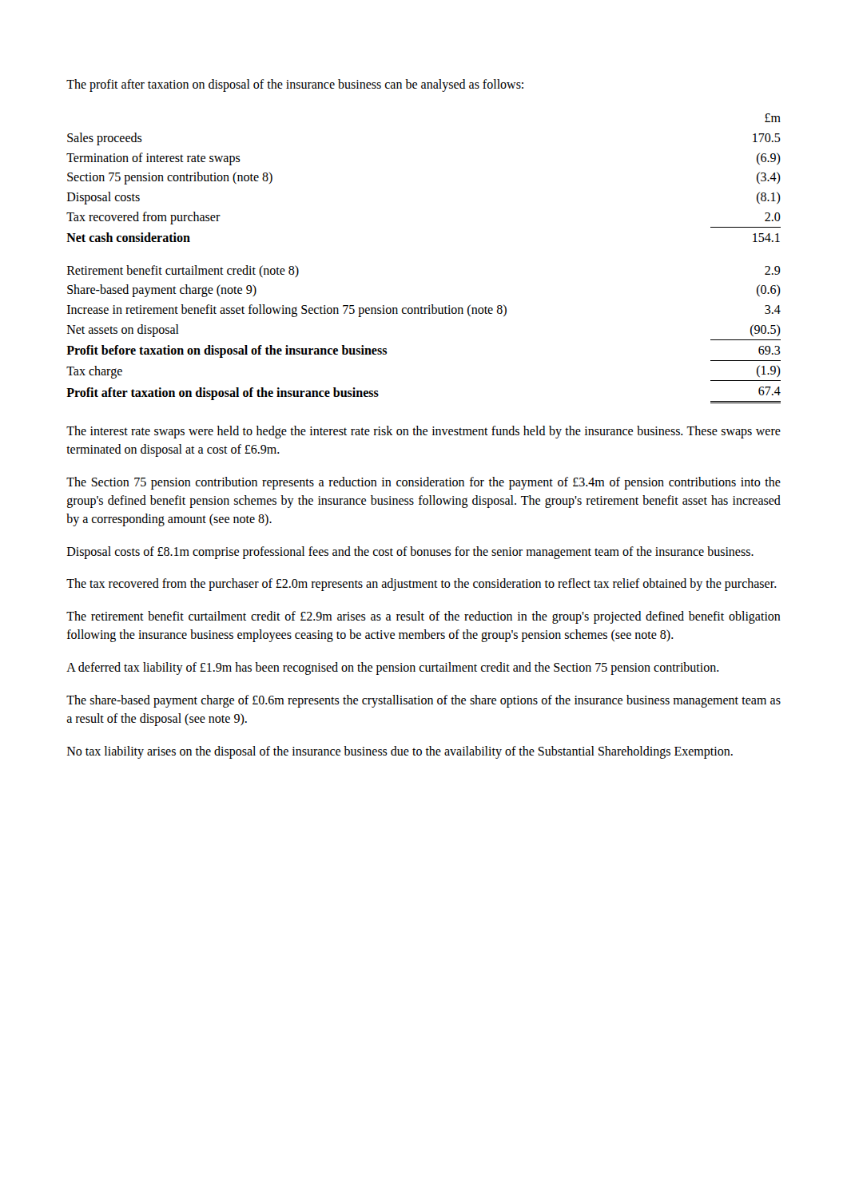The profit after taxation on disposal of the insurance business can be analysed as follows:
| | £m |
| Sales proceeds | 170.5 |
| Termination of interest rate swaps | (6.9) |
| Section 75 pension contribution (note 8) | (3.4) |
| Disposal costs | (8.1) |
| Tax recovered from purchaser | 2.0 |
| Net cash consideration | 154.1 |
| Retirement benefit curtailment credit (note 8) | 2.9 |
| Share-based payment charge (note 9) | (0.6) |
| Increase in retirement benefit asset following Section 75 pension contribution (note 8) | 3.4 |
| Net assets on disposal | (90.5) |
| Profit before taxation on disposal of the insurance business | 69.3 |
| Tax charge | (1.9) |
| Profit after taxation on disposal of the insurance business | 67.4 |
The interest rate swaps were held to hedge the interest rate risk on the investment funds held by the insurance business. These swaps were terminated on disposal at a cost of £6.9m.
The Section 75 pension contribution represents a reduction in consideration for the payment of £3.4m of pension contributions into the group's defined benefit pension schemes by the insurance business following disposal. The group's retirement benefit asset has increased by a corresponding amount (see note 8).
Disposal costs of £8.1m comprise professional fees and the cost of bonuses for the senior management team of the insurance business.
The tax recovered from the purchaser of £2.0m represents an adjustment to the consideration to reflect tax relief obtained by the purchaser.
The retirement benefit curtailment credit of £2.9m arises as a result of the reduction in the group's projected defined benefit obligation following the insurance business employees ceasing to be active members of the group's pension schemes (see note 8).
A deferred tax liability of £1.9m has been recognised on the pension curtailment credit and the Section 75 pension contribution.
The share-based payment charge of £0.6m represents the crystallisation of the share options of the insurance business management team as a result of the disposal (see note 9).
No tax liability arises on the disposal of the insurance business due to the availability of the Substantial Shareholdings Exemption.